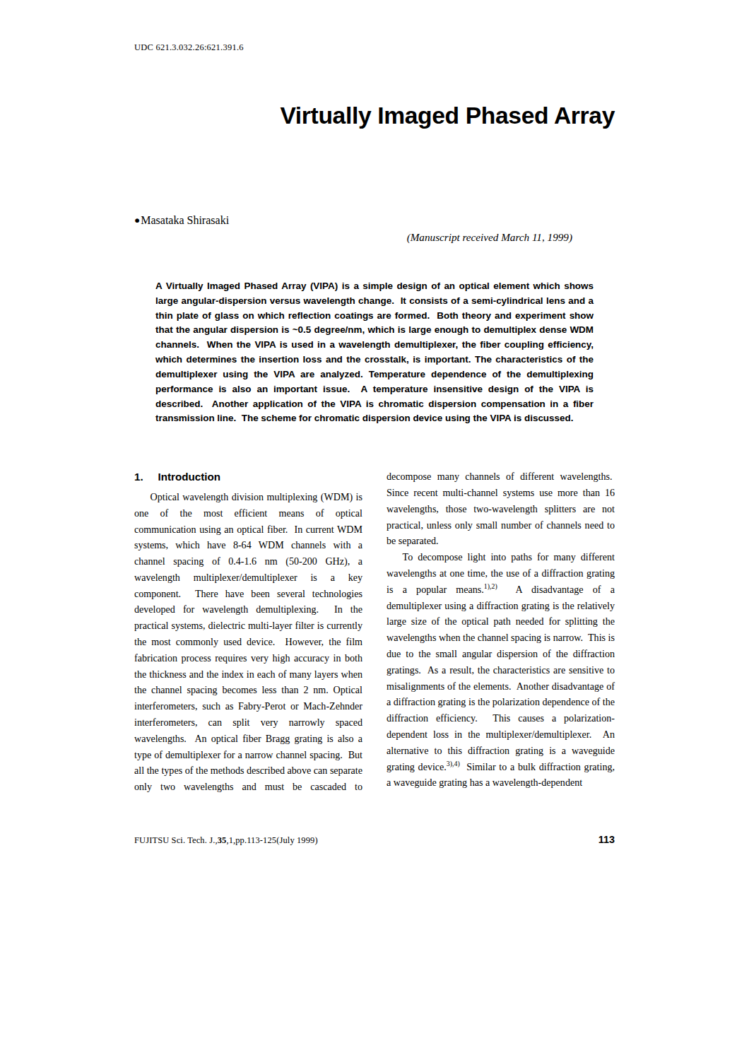UDC 621.3.032.26:621.391.6
Virtually Imaged Phased Array
●Masataka Shirasaki
(Manuscript received March 11, 1999)
A Virtually Imaged Phased Array (VIPA) is a simple design of an optical element which shows large angular-dispersion versus wavelength change. It consists of a semi-cylindrical lens and a thin plate of glass on which reflection coatings are formed. Both theory and experiment show that the angular dispersion is ~0.5 degree/nm, which is large enough to demultiplex dense WDM channels. When the VIPA is used in a wavelength demultiplexer, the fiber coupling efficiency, which determines the insertion loss and the crosstalk, is important. The characteristics of the demultiplexer using the VIPA are analyzed. Temperature dependence of the demultiplexing performance is also an important issue. A temperature insensitive design of the VIPA is described. Another application of the VIPA is chromatic dispersion compensation in a fiber transmission line. The scheme for chromatic dispersion device using the VIPA is discussed.
1. Introduction
Optical wavelength division multiplexing (WDM) is one of the most efficient means of optical communication using an optical fiber. In current WDM systems, which have 8-64 WDM channels with a channel spacing of 0.4-1.6 nm (50-200 GHz), a wavelength multiplexer/demultiplexer is a key component. There have been several technologies developed for wavelength demultiplexing. In the practical systems, dielectric multi-layer filter is currently the most commonly used device. However, the film fabrication process requires very high accuracy in both the thickness and the index in each of many layers when the channel spacing becomes less than 2 nm. Optical interferometers, such as Fabry-Perot or Mach-Zehnder interferometers, can split very narrowly spaced wavelengths. An optical fiber Bragg grating is also a type of demultiplexer for a narrow channel spacing. But all the types of the methods described above can separate only two wavelengths and must be cascaded to decompose many channels of different wavelengths. Since recent multi-channel systems use more than 16 wavelengths, those two-wavelength splitters are not practical, unless only small number of channels need to be separated.
To decompose light into paths for many different wavelengths at one time, the use of a diffraction grating is a popular means.1),2) A disadvantage of a demultiplexer using a diffraction grating is the relatively large size of the optical path needed for splitting the wavelengths when the channel spacing is narrow. This is due to the small angular dispersion of the diffraction gratings. As a result, the characteristics are sensitive to misalignments of the elements. Another disadvantage of a diffraction grating is the polarization dependence of the diffraction efficiency. This causes a polarization-dependent loss in the multiplexer/demultiplexer. An alternative to this diffraction grating is a waveguide grating device.3),4) Similar to a bulk diffraction grating, a waveguide grating has a wavelength-dependent
FUJITSU Sci. Tech. J.,35,1,pp.113-125(July 1999)
113